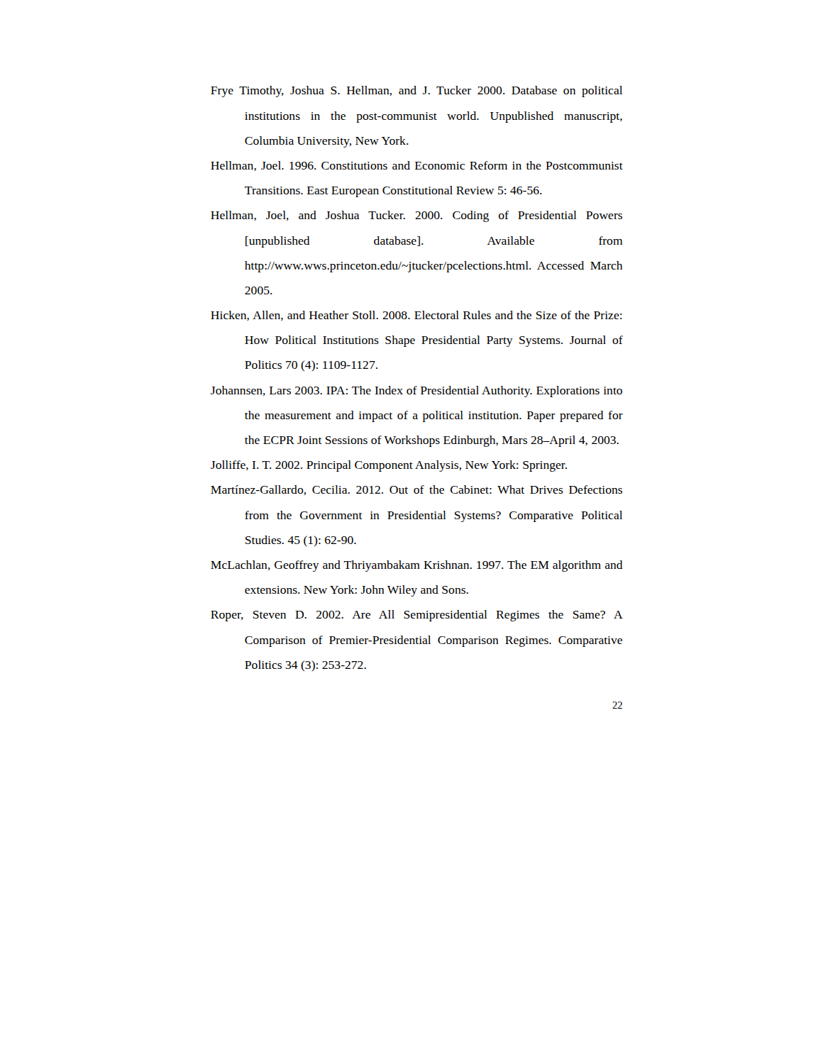Frye Timothy, Joshua S. Hellman, and J. Tucker 2000. Database on political institutions in the post-communist world. Unpublished manuscript, Columbia University, New York.
Hellman, Joel. 1996. Constitutions and Economic Reform in the Postcommunist Transitions. East European Constitutional Review 5: 46-56.
Hellman, Joel, and Joshua Tucker. 2000. Coding of Presidential Powers [unpublished database]. Available from http://www.wws.princeton.edu/~jtucker/pcelections.html. Accessed March 2005.
Hicken, Allen, and Heather Stoll. 2008. Electoral Rules and the Size of the Prize: How Political Institutions Shape Presidential Party Systems. Journal of Politics 70 (4): 1109-1127.
Johannsen, Lars 2003. IPA: The Index of Presidential Authority. Explorations into the measurement and impact of a political institution. Paper prepared for the ECPR Joint Sessions of Workshops Edinburgh, Mars 28–April 4, 2003.
Jolliffe, I. T. 2002. Principal Component Analysis, New York: Springer.
Martínez-Gallardo, Cecilia. 2012. Out of the Cabinet: What Drives Defections from the Government in Presidential Systems? Comparative Political Studies. 45 (1): 62-90.
McLachlan, Geoffrey and Thriyambakam Krishnan. 1997. The EM algorithm and extensions. New York: John Wiley and Sons.
Roper, Steven D. 2002. Are All Semipresidential Regimes the Same? A Comparison of Premier-Presidential Comparison Regimes. Comparative Politics 34 (3): 253-272.
22